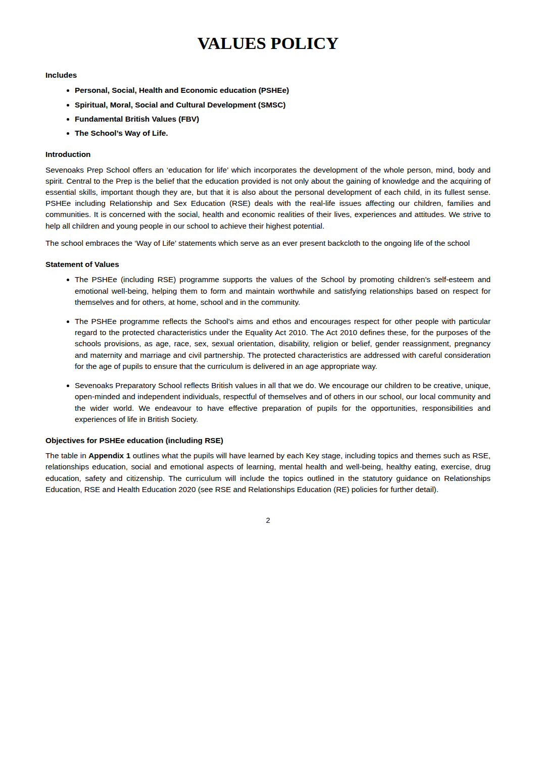VALUES POLICY
Includes
Personal, Social, Health and Economic education (PSHEe)
Spiritual, Moral, Social and Cultural Development (SMSC)
Fundamental British Values (FBV)
The School’s Way of Life.
Introduction
Sevenoaks Prep School offers an ‘education for life’ which incorporates the development of the whole person, mind, body and spirit. Central to the Prep is the belief that the education provided is not only about the gaining of knowledge and the acquiring of essential skills, important though they are, but that it is also about the personal development of each child, in its fullest sense. PSHEe including Relationship and Sex Education (RSE) deals with the real-life issues affecting our children, families and communities. It is concerned with the social, health and economic realities of their lives, experiences and attitudes. We strive to help all children and young people in our school to achieve their highest potential.
The school embraces the ‘Way of Life’ statements which serve as an ever present backcloth to the ongoing life of the school
Statement of Values
The PSHEe (including RSE) programme supports the values of the School by promoting children’s self-esteem and emotional well-being, helping them to form and maintain worthwhile and satisfying relationships based on respect for themselves and for others, at home, school and in the community.
The PSHEe programme reflects the School’s aims and ethos and encourages respect for other people with particular regard to the protected characteristics under the Equality Act 2010. The Act 2010 defines these, for the purposes of the schools provisions, as age, race, sex, sexual orientation, disability, religion or belief, gender reassignment, pregnancy and maternity and marriage and civil partnership. The protected characteristics are addressed with careful consideration for the age of pupils to ensure that the curriculum is delivered in an age appropriate way.
Sevenoaks Preparatory School reflects British values in all that we do. We encourage our children to be creative, unique, open-minded and independent individuals, respectful of themselves and of others in our school, our local community and the wider world. We endeavour to have effective preparation of pupils for the opportunities, responsibilities and experiences of life in British Society.
Objectives for PSHEe education (including RSE)
The table in Appendix 1 outlines what the pupils will have learned by each Key stage, including topics and themes such as RSE, relationships education, social and emotional aspects of learning, mental health and well-being, healthy eating, exercise, drug education, safety and citizenship. The curriculum will include the topics outlined in the statutory guidance on Relationships Education, RSE and Health Education 2020 (see RSE and Relationships Education (RE) policies for further detail).
2